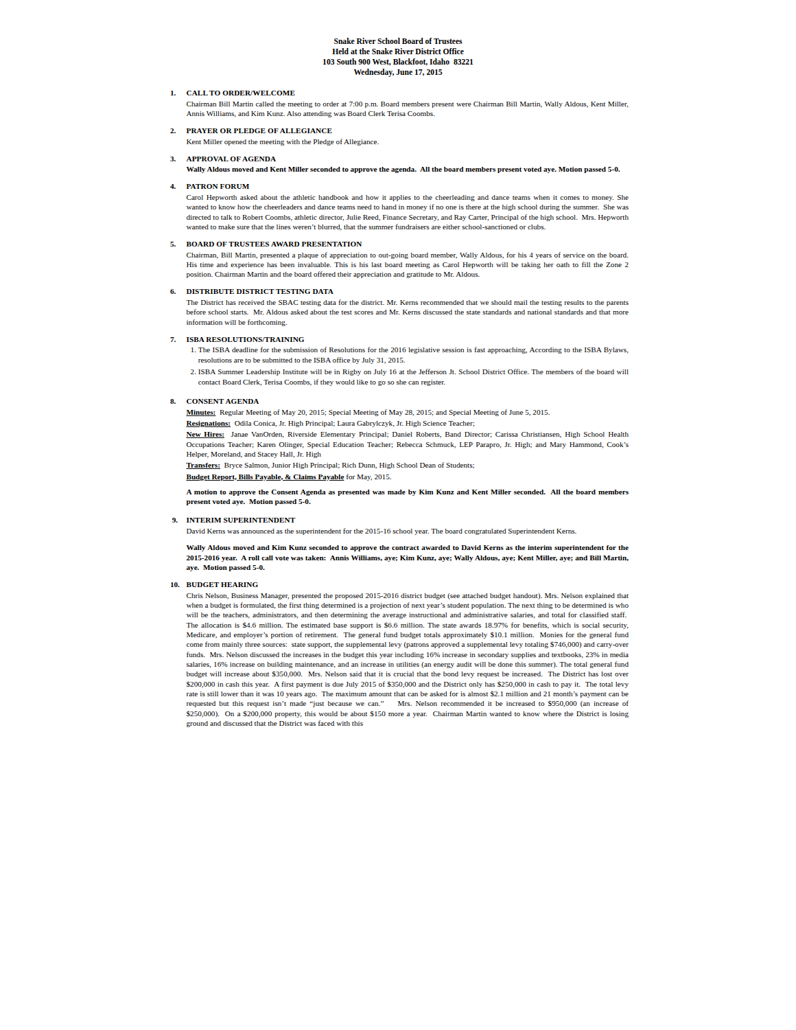Snake River School Board of Trustees
Held at the Snake River District Office
103 South 900 West, Blackfoot, Idaho 83221
Wednesday, June 17, 2015
1.
Call to Order/Welcome
Chairman Bill Martin called the meeting to order at 7:00 p.m. Board members present were Chairman Bill Martin, Wally Aldous, Kent Miller, Annis Williams, and Kim Kunz. Also attending was Board Clerk Terisa Coombs.
2.
Prayer or Pledge of Allegiance
Kent Miller opened the meeting with the Pledge of Allegiance.
3.
Approval of Agenda
Wally Aldous moved and Kent Miller seconded to approve the agenda. All the board members present voted aye. Motion passed 5-0.
4.
Patron Forum
Carol Hepworth asked about the athletic handbook and how it applies to the cheerleading and dance teams when it comes to money. She wanted to know how the cheerleaders and dance teams need to hand in money if no one is there at the high school during the summer. She was directed to talk to Robert Coombs, athletic director, Julie Reed, Finance Secretary, and Ray Carter, Principal of the high school. Mrs. Hepworth wanted to make sure that the lines weren’t blurred, that the summer fundraisers are either school-sanctioned or clubs.
5.
Board of Trustees Award Presentation
Chairman, Bill Martin, presented a plaque of appreciation to out-going board member, Wally Aldous, for his 4 years of service on the board. His time and experience has been invaluable. This is his last board meeting as Carol Hepworth will be taking her oath to fill the Zone 2 position. Chairman Martin and the board offered their appreciation and gratitude to Mr. Aldous.
6.
Distribute District Testing Data
The District has received the SBAC testing data for the district. Mr. Kerns recommended that we should mail the testing results to the parents before school starts. Mr. Aldous asked about the test scores and Mr. Kerns discussed the state standards and national standards and that more information will be forthcoming.
7.
ISBA Resolutions/Training
The ISBA deadline for the submission of Resolutions for the 2016 legislative session is fast approaching, According to the ISBA Bylaws, resolutions are to be submitted to the ISBA office by July 31, 2015.
ISBA Summer Leadership Institute will be in Rigby on July 16 at the Jefferson Jt. School District Office. The members of the board will contact Board Clerk, Terisa Coombs, if they would like to go so she can register.
8.
Consent Agenda
Minutes: Regular Meeting of May 20, 2015; Special Meeting of May 28, 2015; and Special Meeting of June 5, 2015.
Resignations: Odila Conica, Jr. High Principal; Laura Gabrylczyk, Jr. High Science Teacher;
New Hires: Janae VanOrden, Riverside Elementary Principal; Daniel Roberts, Band Director; Carissa Christiansen, High School Health Occupations Teacher; Karen Olinger, Special Education Teacher; Rebecca Schmuck, LEP Parapro, Jr. High; and Mary Hammond, Cook’s Helper, Moreland, and Stacey Hall, Jr. High
Transfers: Bryce Salmon, Junior High Principal; Rich Dunn, High School Dean of Students;
Budget Report, Bills Payable, & Claims Payable for May, 2015.
A motion to approve the Consent Agenda as presented was made by Kim Kunz and Kent Miller seconded. All the board members present voted aye. Motion passed 5-0.
9.
Interim Superintendent
David Kerns was announced as the superintendent for the 2015-16 school year. The board congratulated Superintendent Kerns.
Wally Aldous moved and Kim Kunz seconded to approve the contract awarded to David Kerns as the interim superintendent for the 2015-2016 year. A roll call vote was taken: Annis Williams, aye; Kim Kunz, aye; Wally Aldous, aye; Kent Miller, aye; and Bill Martin, aye. Motion passed 5-0.
10.
Budget Hearing
Chris Nelson, Business Manager, presented the proposed 2015-2016 district budget (see attached budget handout). Mrs. Nelson explained that when a budget is formulated, the first thing determined is a projection of next year’s student population. The next thing to be determined is who will be the teachers, administrators, and then determining the average instructional and administrative salaries, and total for classified staff. The allocation is $4.6 million. The estimated base support is $6.6 million. The state awards 18.97% for benefits, which is social security, Medicare, and employer’s portion of retirement. The general fund budget totals approximately $10.1 million. Monies for the general fund come from mainly three sources: state support, the supplemental levy (patrons approved a supplemental levy totaling $746,000) and carry-over funds. Mrs. Nelson discussed the increases in the budget this year including 16% increase in secondary supplies and textbooks, 23% in media salaries, 16% increase on building maintenance, and an increase in utilities (an energy audit will be done this summer). The total general fund budget will increase about $350,000. Mrs. Nelson said that it is crucial that the bond levy request be increased. The District has lost over $200,000 in cash this year. A first payment is due July 2015 of $350,000 and the District only has $250,000 in cash to pay it. The total levy rate is still lower than it was 10 years ago. The maximum amount that can be asked for is almost $2.1 million and 21 month’s payment can be requested but this request isn’t made “just because we can.” Mrs. Nelson recommended it be increased to $950,000 (an increase of $250,000). On a $200,000 property, this would be about $150 more a year. Chairman Martin wanted to know where the District is losing ground and discussed that the District was faced with this